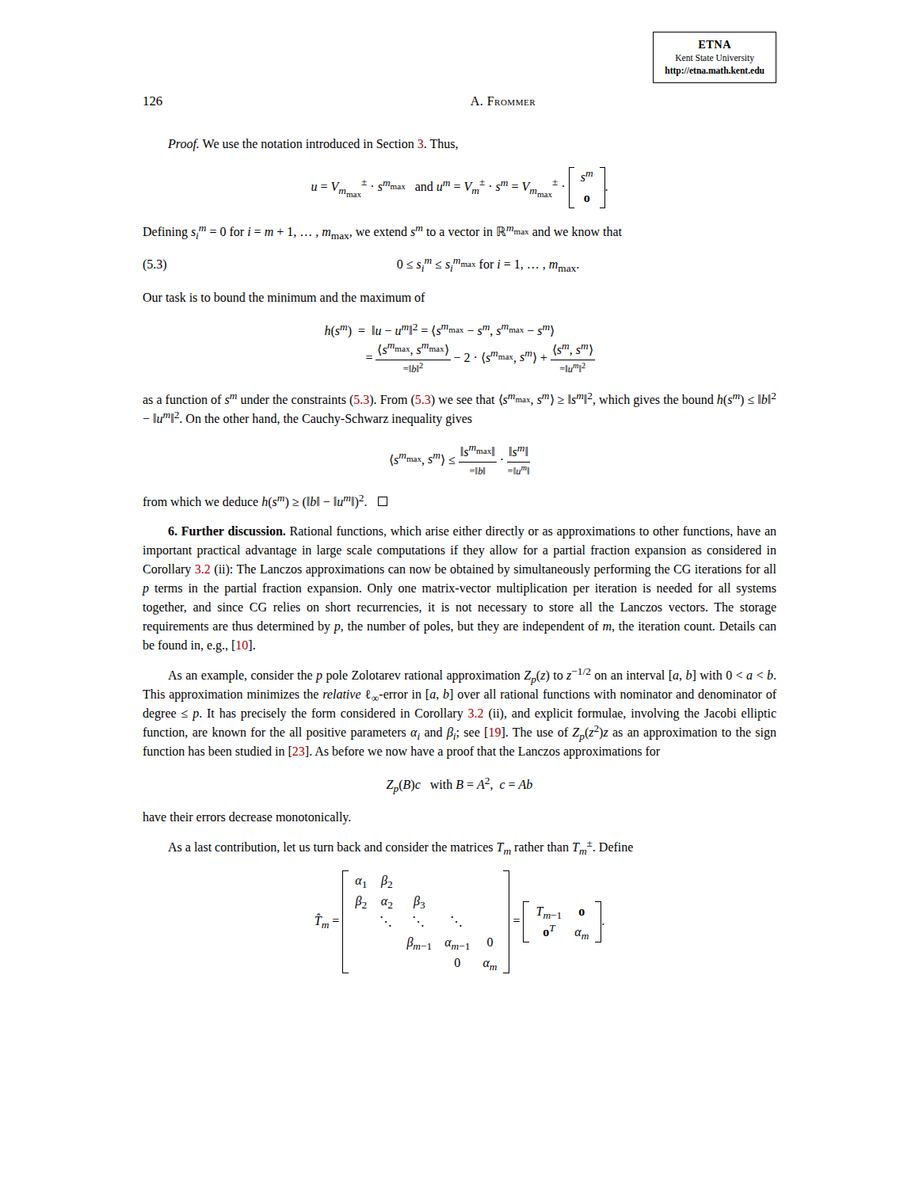ETNA
Kent State University
http://etna.math.kent.edu
126 A. Frommer
Proof. We use the notation introduced in Section 3. Thus,
u = Vmmax± · smmax and um = Vm± · sm = Vmmax± ·
| s m |
| o |
.
Defining sim = 0 for i = m + 1, … , mmax, we extend sm to a vector in ℝmmax and we know that
(5.3) 0 ≤ sim ≤ simmax for i = 1, … , mmax.
Our task is to bound the minimum and the maximum of
h(sm) = ‖u − um‖2 = ⟨smmax − sm, smmax − sm⟩ = ⟨smmax, smmax⟩=‖b‖2 − 2 · ⟨smmax, sm⟩ + ⟨sm, sm⟩=‖um‖2
as a function of sm under the constraints (5.3). From (5.3) we see that ⟨smmax, sm⟩ ≥ ‖sm‖2, which gives the bound h(sm) ≤ ‖b‖2 − ‖um‖2. On the other hand, the Cauchy-Schwarz inequality gives
⟨smmax, sm⟩ ≤ ‖smmax‖=‖b‖ · ‖sm‖=‖um‖
from which we deduce h(sm) ≥ (‖b‖ − ‖um‖)2.
6. Further discussion. Rational functions, which arise either directly or as approximations to other functions, have an important practical advantage in large scale computations if they allow for a partial fraction expansion as considered in Corollary 3.2 (ii): The Lanczos approximations can now be obtained by simultaneously performing the CG iterations for all p terms in the partial fraction expansion. Only one matrix-vector multiplication per iteration is needed for all systems together, and since CG relies on short recurrencies, it is not necessary to store all the Lanczos vectors. The storage requirements are thus determined by p, the number of poles, but they are independent of m, the iteration count. Details can be found in, e.g., [10].
As an example, consider the p pole Zolotarev rational approximation Zp(z) to z−1/2 on an interval [a, b] with 0 < a < b. This approximation minimizes the relative ℓ∞-error in [a, b] over all rational functions with nominator and denominator of degree ≤ p. It has precisely the form considered in Corollary 3.2 (ii), and explicit formulae, involving the Jacobi elliptic function, are known for the all positive parameters αi and βi; see [19]. The use of Zp(z2)z as an approximation to the sign function has been studied in [23]. As before we now have a proof that the Lanczos approximations for
Zp(B)c with B = A2, c = Ab
have their errors decrease monotonically.
As a last contribution, let us turn back and consider the matrices Tm rather than Tm±. Define
T̂m =
| α 1 | β 2 | | | |
| β 2 | α 2 | β 3 | | |
| | ⋱ | ⋱ | ⋱ | |
| | | β m −1 | α m −1 | 0 |
| | | | 0 | α m |
=
| T m −1 | o |
| o T | α m |
.